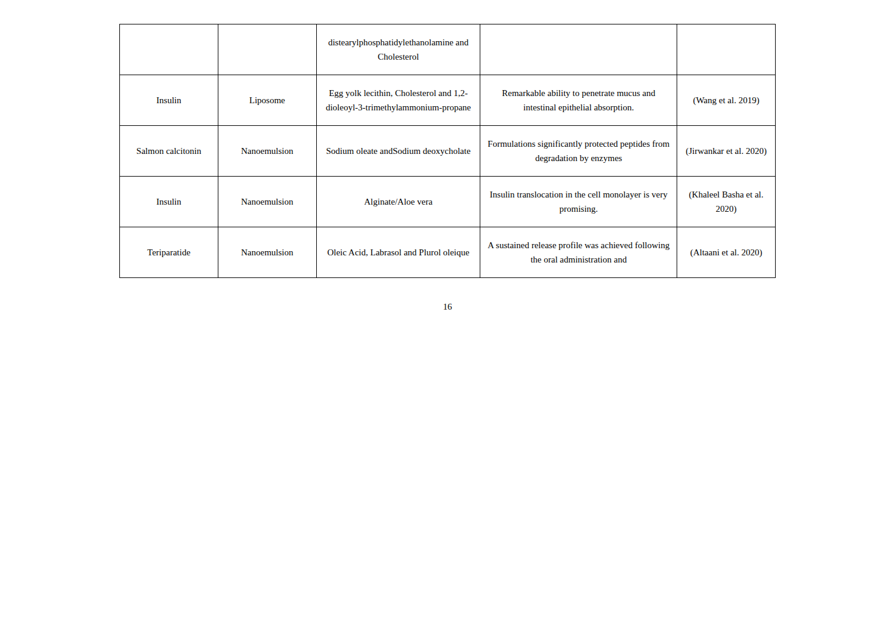| | | distearylphosphatidylethanolamine and Cholesterol | | |
| Insulin | Liposome | Egg yolk lecithin, Cholesterol and 1,2-dioleoyl-3-trimethylammonium-propane | Remarkable ability to penetrate mucus and intestinal epithelial absorption. | (Wang et al. 2019) |
| Salmon calcitonin | Nanoemulsion | Sodium oleate andSodium deoxycholate | Formulations significantly protected peptides from degradation by enzymes | (Jirwankar et al. 2020) |
| Insulin | Nanoemulsion | Alginate/Aloe vera | Insulin translocation in the cell monolayer is very promising. | (Khaleel Basha et al. 2020) |
| Teriparatide | Nanoemulsion | Oleic Acid, Labrasol and Plurol oleique | A sustained release profile was achieved following the oral administration and | (Altaani et al. 2020) |
16